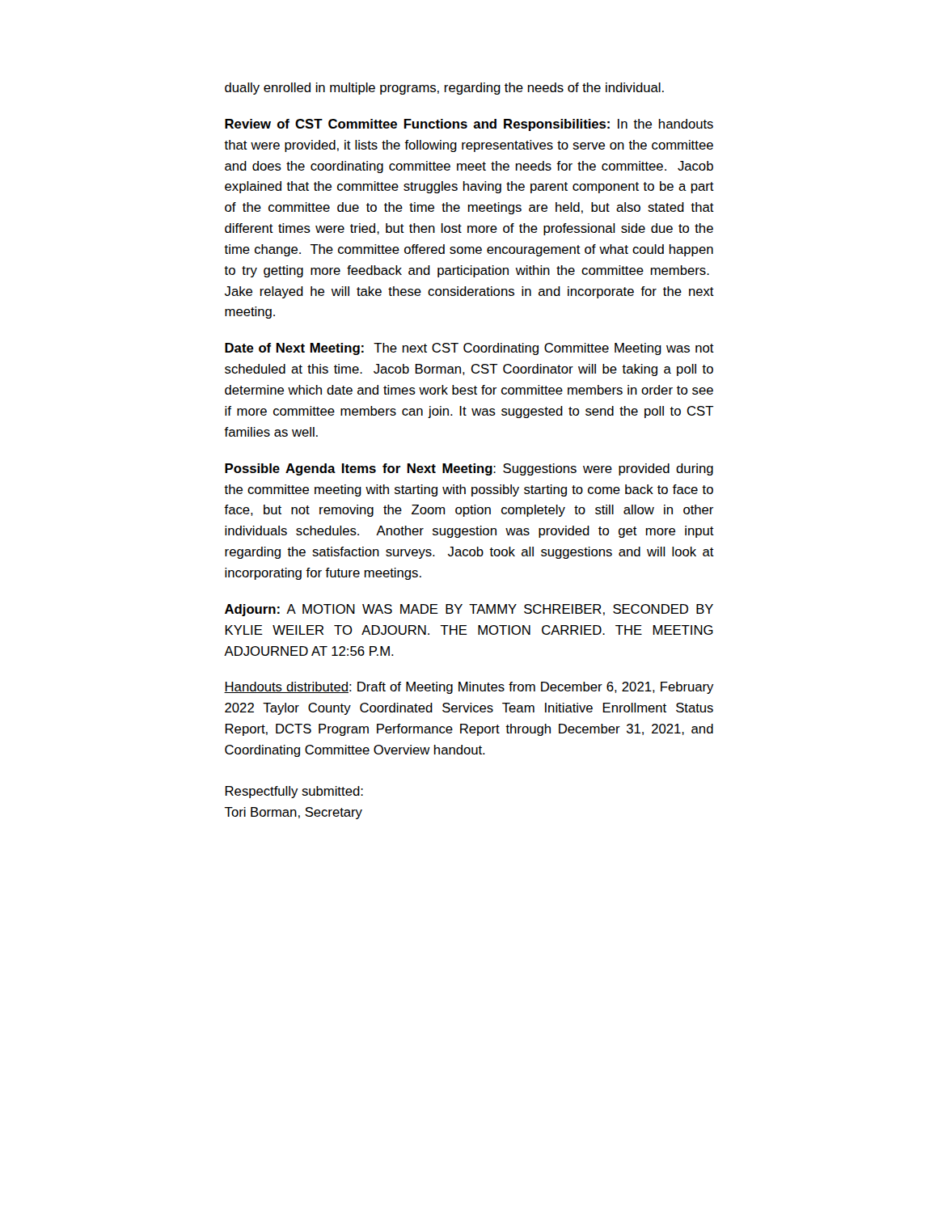dually enrolled in multiple programs, regarding the needs of the individual.
Review of CST Committee Functions and Responsibilities: In the handouts that were provided, it lists the following representatives to serve on the committee and does the coordinating committee meet the needs for the committee. Jacob explained that the committee struggles having the parent component to be a part of the committee due to the time the meetings are held, but also stated that different times were tried, but then lost more of the professional side due to the time change. The committee offered some encouragement of what could happen to try getting more feedback and participation within the committee members. Jake relayed he will take these considerations in and incorporate for the next meeting.
Date of Next Meeting: The next CST Coordinating Committee Meeting was not scheduled at this time. Jacob Borman, CST Coordinator will be taking a poll to determine which date and times work best for committee members in order to see if more committee members can join. It was suggested to send the poll to CST families as well.
Possible Agenda Items for Next Meeting: Suggestions were provided during the committee meeting with starting with possibly starting to come back to face to face, but not removing the Zoom option completely to still allow in other individuals schedules. Another suggestion was provided to get more input regarding the satisfaction surveys. Jacob took all suggestions and will look at incorporating for future meetings.
Adjourn: A MOTION WAS MADE BY TAMMY SCHREIBER, SECONDED BY KYLIE WEILER TO ADJOURN. THE MOTION CARRIED. THE MEETING ADJOURNED AT 12:56 P.M.
Handouts distributed: Draft of Meeting Minutes from December 6, 2021, February 2022 Taylor County Coordinated Services Team Initiative Enrollment Status Report, DCTS Program Performance Report through December 31, 2021, and Coordinating Committee Overview handout.
Respectfully submitted:
Tori Borman, Secretary